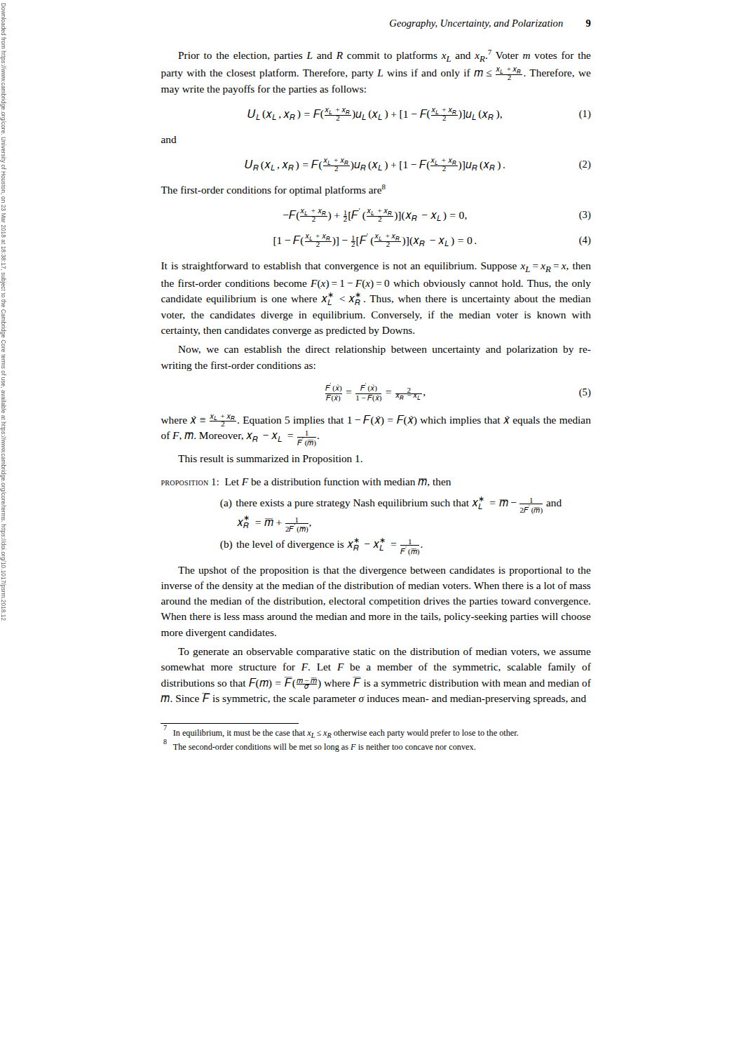Downloaded from https://www.cambridge.org/core. University of Houston, on 23 Mar 2018 at 18:38:17, subject to the Cambridge Core terms of use, available at https://www.cambridge.org/core/terms. https://doi.org/10.1017/psrm.2018.12
Geography, Uncertainty, and Polarization 9
Prior to the election, parties L and R commit to platforms xL and xR.7 Voter m votes for the party with the closest platform. Therefore, party L wins if and only if m≤xL+xR2. Therefore, we may write the payoffs for the parties as follows:
UL (xL,xR) = F(xL+xR2) uL(xL) + [1−F(xL+xR2)] uL(xR),
(1)
and
UR (xL,xR) = F(xL+xR2) uR(xL) + [1−F(xL+xR2)] uR(xR).
(2)
The first-order conditions for optimal platforms are8
−F(xL+xR2) + 12 [F′(xL+xR2)] (xR−xL) =0,
(3)
[1−F(xL+xR2)] − 12 [F′(xL+xR2)] (xR−xL) =0.
(4)
It is straightforward to establish that convergence is not an equilibrium. Suppose xL = xR = x, then the first-order conditions become F(x) = 1 − F(x) = 0 which obviously cannot hold. Thus, the only candidate equilibrium is one where xL∗<xR∗. Thus, when there is uncertainty about the median voter, the candidates diverge in equilibrium. Conversely, if the median voter is known with certainty, then candidates converge as predicted by Downs.
Now, we can establish the direct relationship between uncertainty and polarization by re-writing the first-order conditions as:
F′(x̃) F(x̃) = F′(x̃) 1−F(x̃) = 2 xR−xL ,
(5)
where x̃≡xL+xR2. Equation 5 implies that 1−F(x̃)=F(x̃) which implies that x̃ equals the median of F, m―. Moreover, xR−xL=1F′(m―).
This result is summarized in Proposition 1.
proposition 1: Let F be a distribution function with median m―, then
(a) there exists a pure strategy Nash equilibrium such that xL∗=m―−12F′(m―) and xR∗=m―+12F′(m―),
(b) the level of divergence is xR∗−xL∗=1F′(m―).
The upshot of the proposition is that the divergence between candidates is proportional to the inverse of the density at the median of the distribution of median voters. When there is a lot of mass around the median of the distribution, electoral competition drives the parties toward convergence. When there is less mass around the median and more in the tails, policy-seeking parties will choose more divergent candidates.
To generate an observable comparative static on the distribution of median voters, we assume somewhat more structure for F. Let F be a member of the symmetric, scalable family of distributions so that F(m)=F―(m−m―σ) where F― is a symmetric distribution with mean and median of m―. Since F― is symmetric, the scale parameter σ induces mean- and median-preserving spreads, and
7In equilibrium, it must be the case that xL ≤ xR otherwise each party would prefer to lose to the other.
8The second-order conditions will be met so long as F is neither too concave nor convex.